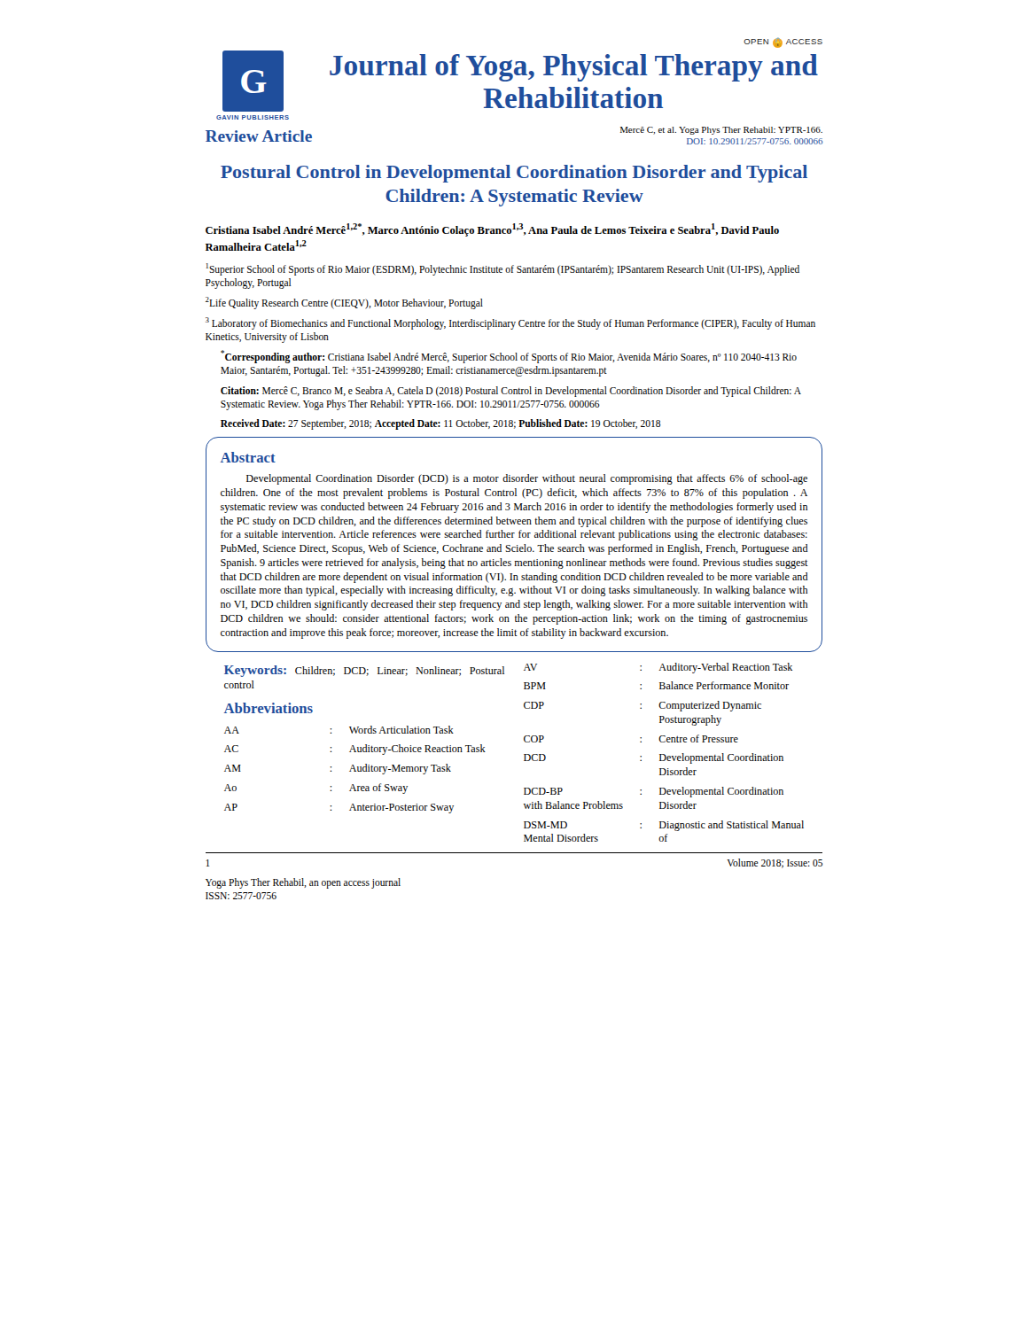OPEN 🔓 ACCESS
G
GAVIN PUBLISHERS
Journal of Yoga, Physical Therapy and Rehabilitation
Review Article
Mercê C, et al. Yoga Phys Ther Rehabil: YPTR-166.
DOI: 10.29011/2577-0756. 000066
Postural Control in Developmental Coordination Disorder and Typical Children: A Systematic Review
Cristiana Isabel André Mercê1,2*, Marco António Colaço Branco1,3, Ana Paula de Lemos Teixeira e Seabra1, David Paulo Ramalheira Catela1,2
1Superior School of Sports of Rio Maior (ESDRM), Polytechnic Institute of Santarém (IPSantarém); IPSantarem Research Unit (UI-IPS), Applied Psychology, Portugal
2Life Quality Research Centre (CIEQV), Motor Behaviour, Portugal
3 Laboratory of Biomechanics and Functional Morphology, Interdisciplinary Centre for the Study of Human Performance (CIPER), Faculty of Human Kinetics, University of Lisbon
*Corresponding author: Cristiana Isabel André Mercê, Superior School of Sports of Rio Maior, Avenida Mário Soares, nº 110 2040-413 Rio Maior, Santarém, Portugal. Tel: +351-243999280; Email: cristianamerce@esdrm.ipsantarem.pt
Citation: Mercê C, Branco M, e Seabra A, Catela D (2018) Postural Control in Developmental Coordination Disorder and Typical Children: A Systematic Review. Yoga Phys Ther Rehabil: YPTR-166. DOI: 10.29011/2577-0756. 000066
Received Date: 27 September, 2018; Accepted Date: 11 October, 2018; Published Date: 19 October, 2018
Abstract
Developmental Coordination Disorder (DCD) is a motor disorder without neural compromising that affects 6% of school-age children. One of the most prevalent problems is Postural Control (PC) deficit, which affects 73% to 87% of this population . A systematic review was conducted between 24 February 2016 and 3 March 2016 in order to identify the methodologies formerly used in the PC study on DCD children, and the differences determined between them and typical children with the purpose of identifying clues for a suitable intervention. Article references were searched further for additional relevant publications using the electronic databases: PubMed, Science Direct, Scopus, Web of Science, Cochrane and Scielo. The search was performed in English, French, Portuguese and Spanish. 9 articles were retrieved for analysis, being that no articles mentioning nonlinear methods were found. Previous studies suggest that DCD children are more dependent on visual information (VI). In standing condition DCD children revealed to be more variable and oscillate more than typical, especially with increasing difficulty, e.g. without VI or doing tasks simultaneously. In walking balance with no VI, DCD children significantly decreased their step frequency and step length, walking slower. For a more suitable intervention with DCD children we should: consider attentional factors; work on the perception-action link; work on the timing of gastrocnemius contraction and improve this peak force; moreover, increase the limit of stability in backward excursion.
Keywords: Children; DCD; Linear; Nonlinear; Postural control
Abbreviations
| AA | : | Words Articulation Task |
| AC | : | Auditory-Choice Reaction Task |
| AM | : | Auditory-Memory Task |
| Ao | : | Area of Sway |
| AP | : | Anterior-Posterior Sway |
| AV | : | Auditory-Verbal Reaction Task |
| BPM | : | Balance Performance Monitor |
| CDP | : | Computerized Dynamic Posturography |
| COP | : | Centre of Pressure |
| DCD | : | Developmental Coordination Disorder |
| DCD-BP with Balance Problems | : | Developmental Coordination Disorder |
| DSM-MD Mental Disorders | : | Diagnostic and Statistical Manual of |
1
Yoga Phys Ther Rehabil, an open access journal
ISSN: 2577-0756
Volume 2018; Issue: 05